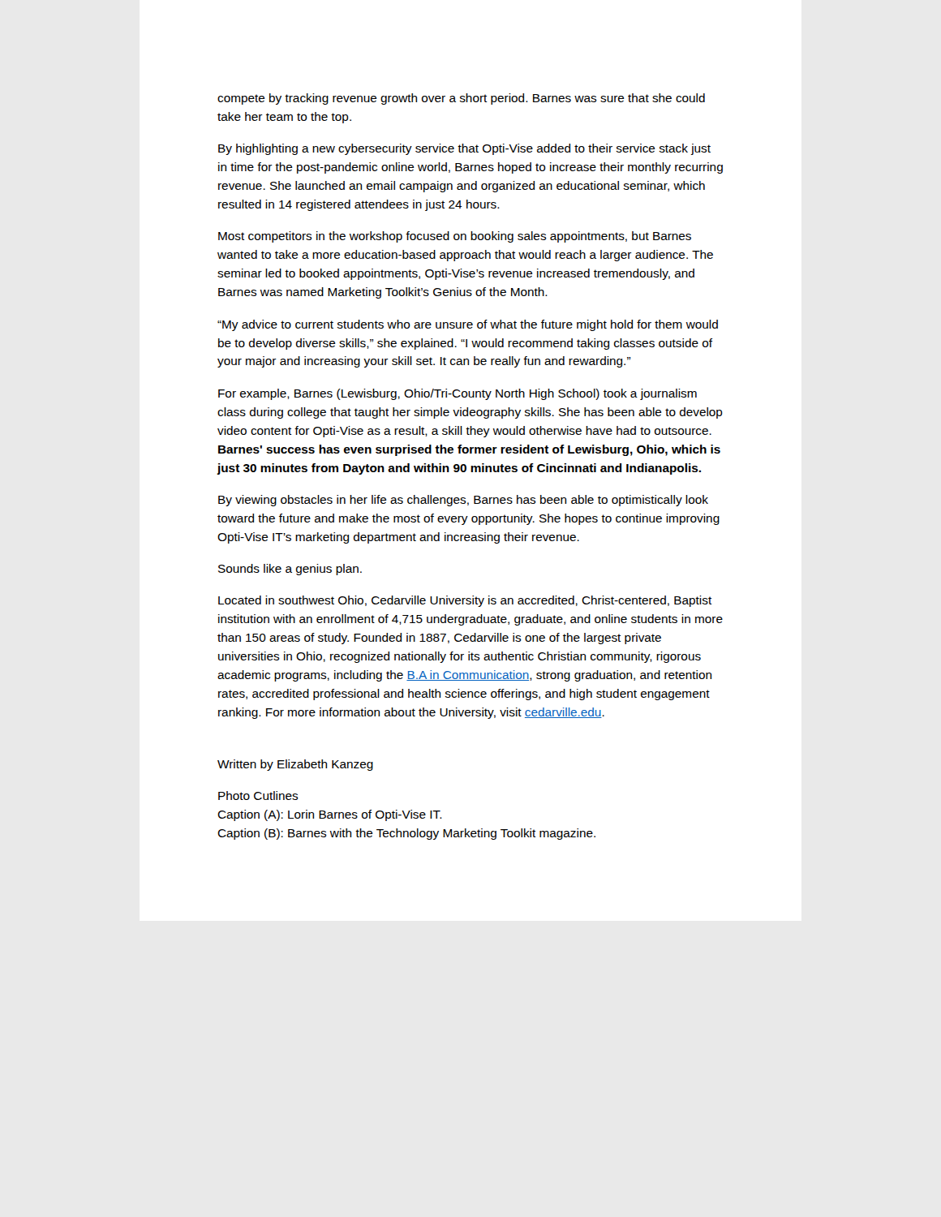compete by tracking revenue growth over a short period. Barnes was sure that she could take her team to the top.
By highlighting a new cybersecurity service that Opti-Vise added to their service stack just in time for the post-pandemic online world, Barnes hoped to increase their monthly recurring revenue. She launched an email campaign and organized an educational seminar, which resulted in 14 registered attendees in just 24 hours.
Most competitors in the workshop focused on booking sales appointments, but Barnes wanted to take a more education-based approach that would reach a larger audience. The seminar led to booked appointments, Opti-Vise’s revenue increased tremendously, and Barnes was named Marketing Toolkit’s Genius of the Month.
“My advice to current students who are unsure of what the future might hold for them would be to develop diverse skills,” she explained. “I would recommend taking classes outside of your major and increasing your skill set. It can be really fun and rewarding.”
For example, Barnes (Lewisburg, Ohio/Tri-County North High School) took a journalism class during college that taught her simple videography skills. She has been able to develop video content for Opti-Vise as a result, a skill they would otherwise have had to outsource. Barnes' success has even surprised the former resident of Lewisburg, Ohio, which is just 30 minutes from Dayton and within 90 minutes of Cincinnati and Indianapolis.
By viewing obstacles in her life as challenges, Barnes has been able to optimistically look toward the future and make the most of every opportunity. She hopes to continue improving Opti-Vise IT’s marketing department and increasing their revenue.
Sounds like a genius plan.
Located in southwest Ohio, Cedarville University is an accredited, Christ-centered, Baptist institution with an enrollment of 4,715 undergraduate, graduate, and online students in more than 150 areas of study. Founded in 1887, Cedarville is one of the largest private universities in Ohio, recognized nationally for its authentic Christian community, rigorous academic programs, including the B.A in Communication, strong graduation, and retention rates, accredited professional and health science offerings, and high student engagement ranking. For more information about the University, visit cedarville.edu.
Written by Elizabeth Kanzeg
Photo Cutlines
Caption (A): Lorin Barnes of Opti-Vise IT.
Caption (B): Barnes with the Technology Marketing Toolkit magazine.